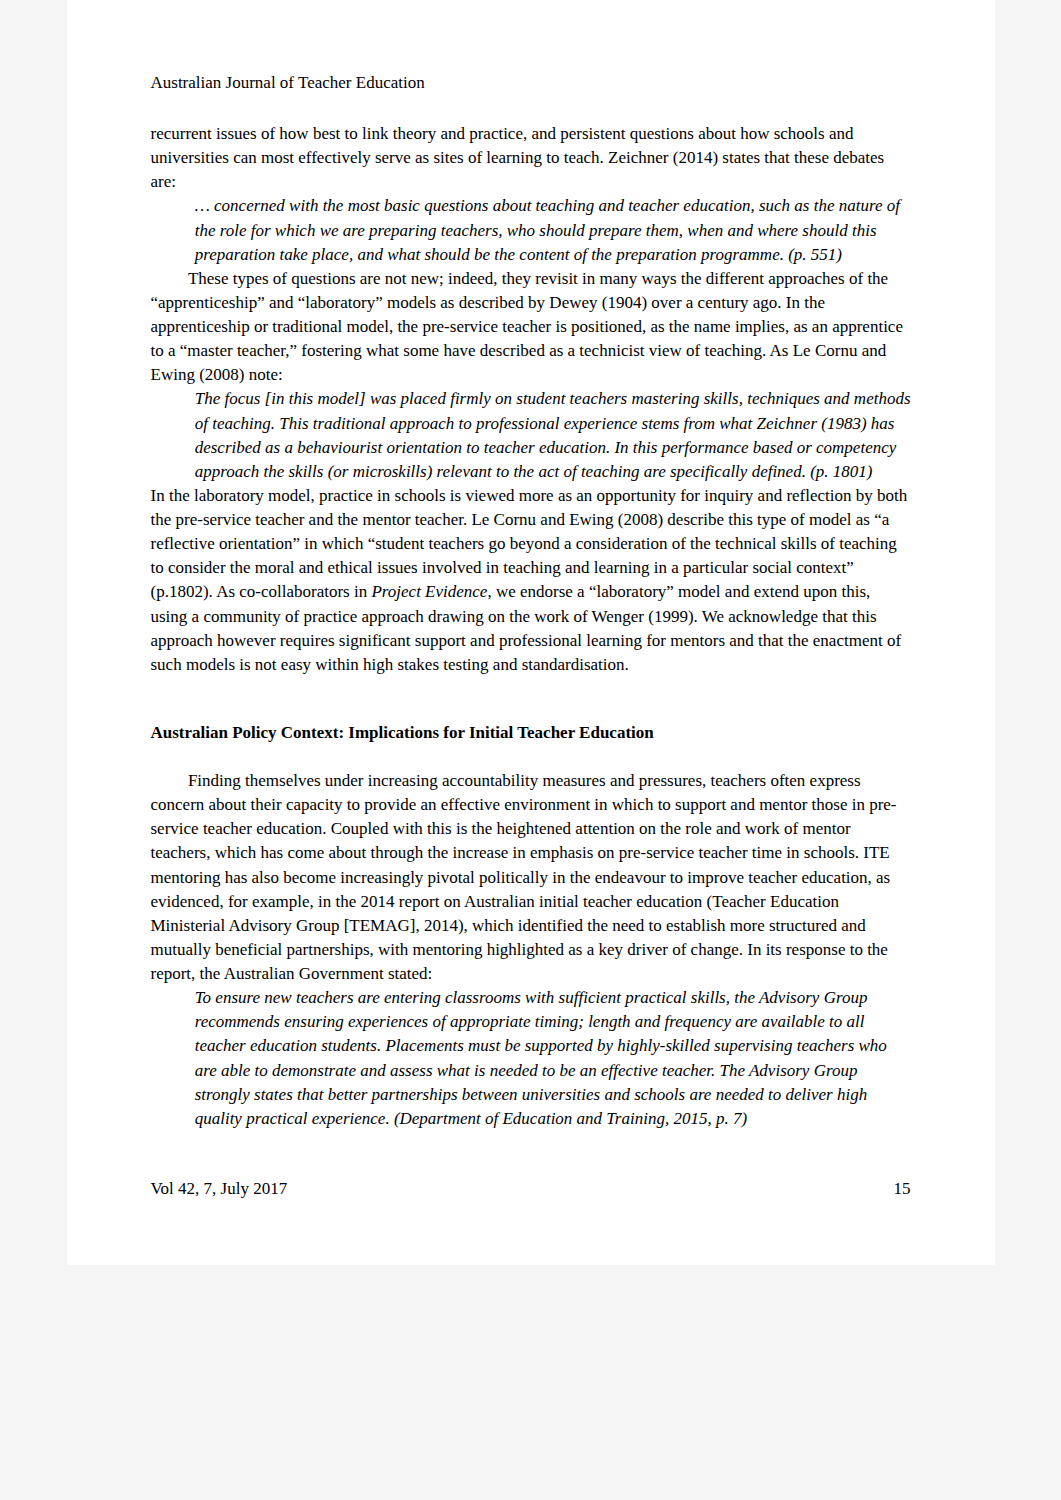Australian Journal of Teacher Education
recurrent issues of how best to link theory and practice, and persistent questions about how schools and universities can most effectively serve as sites of learning to teach. Zeichner (2014) states that these debates are:
… concerned with the most basic questions about teaching and teacher education, such as the nature of the role for which we are preparing teachers, who should prepare them, when and where should this preparation take place, and what should be the content of the preparation programme. (p. 551)
These types of questions are not new; indeed, they revisit in many ways the different approaches of the “apprenticeship” and “laboratory” models as described by Dewey (1904) over a century ago. In the apprenticeship or traditional model, the pre-service teacher is positioned, as the name implies, as an apprentice to a “master teacher,” fostering what some have described as a technicist view of teaching. As Le Cornu and Ewing (2008) note:
The focus [in this model] was placed firmly on student teachers mastering skills, techniques and methods of teaching. This traditional approach to professional experience stems from what Zeichner (1983) has described as a behaviourist orientation to teacher education. In this performance based or competency approach the skills (or microskills) relevant to the act of teaching are specifically defined. (p. 1801)
In the laboratory model, practice in schools is viewed more as an opportunity for inquiry and reflection by both the pre-service teacher and the mentor teacher. Le Cornu and Ewing (2008) describe this type of model as “a reflective orientation” in which “student teachers go beyond a consideration of the technical skills of teaching to consider the moral and ethical issues involved in teaching and learning in a particular social context” (p.1802). As co-collaborators in Project Evidence, we endorse a “laboratory” model and extend upon this, using a community of practice approach drawing on the work of Wenger (1999). We acknowledge that this approach however requires significant support and professional learning for mentors and that the enactment of such models is not easy within high stakes testing and standardisation.
Australian Policy Context: Implications for Initial Teacher Education
Finding themselves under increasing accountability measures and pressures, teachers often express concern about their capacity to provide an effective environment in which to support and mentor those in pre-service teacher education. Coupled with this is the heightened attention on the role and work of mentor teachers, which has come about through the increase in emphasis on pre-service teacher time in schools. ITE mentoring has also become increasingly pivotal politically in the endeavour to improve teacher education, as evidenced, for example, in the 2014 report on Australian initial teacher education (Teacher Education Ministerial Advisory Group [TEMAG], 2014), which identified the need to establish more structured and mutually beneficial partnerships, with mentoring highlighted as a key driver of change. In its response to the report, the Australian Government stated:
To ensure new teachers are entering classrooms with sufficient practical skills, the Advisory Group recommends ensuring experiences of appropriate timing; length and frequency are available to all teacher education students. Placements must be supported by highly-skilled supervising teachers who are able to demonstrate and assess what is needed to be an effective teacher. The Advisory Group strongly states that better partnerships between universities and schools are needed to deliver high quality practical experience. (Department of Education and Training, 2015, p. 7)
Vol 42, 7, July 2017 15